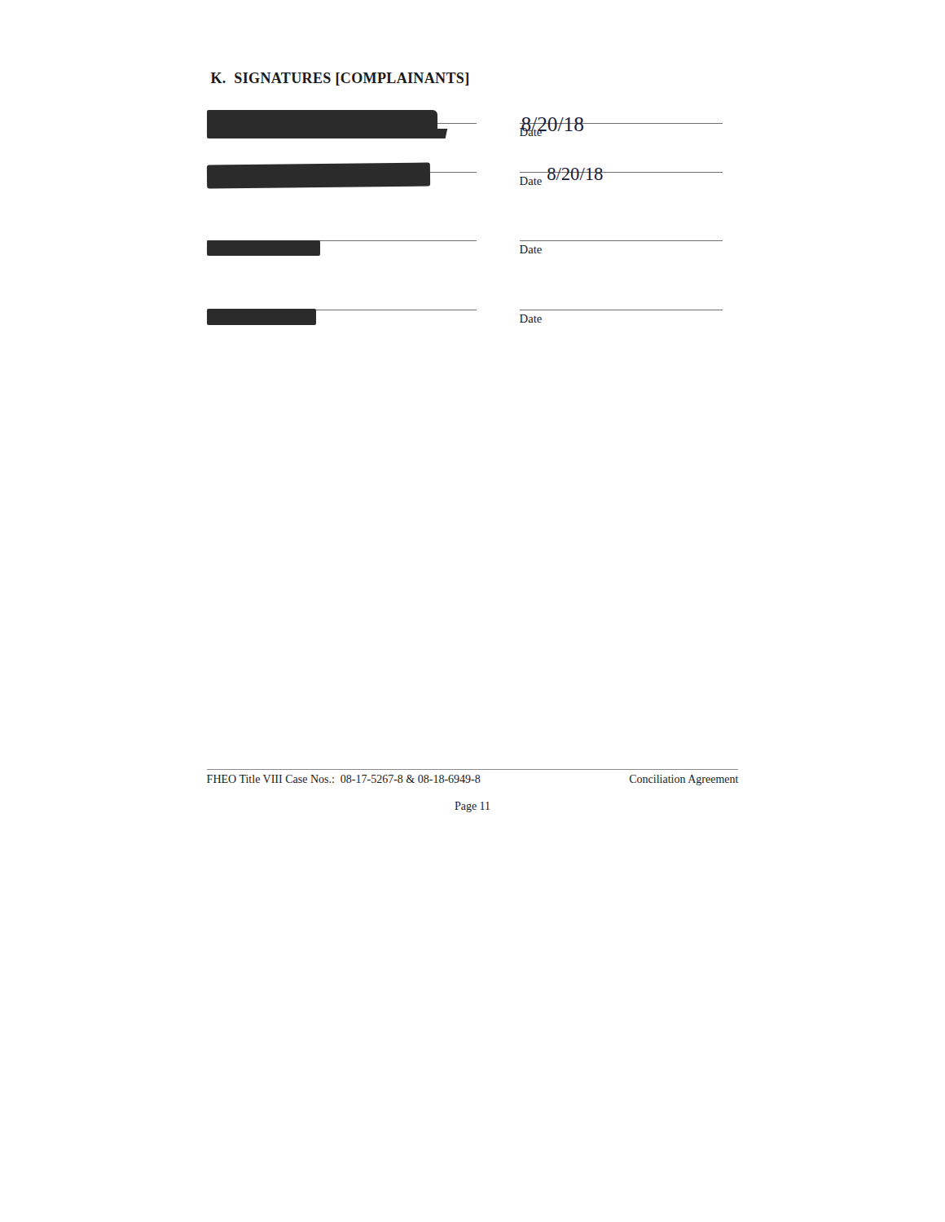K. SIGNATURES [COMPLAINANTS]
Complainant
8/20/18
Date
Complainant
8/20/18
Date
Complainant
Date
Payee
Date
FHEO Title VIII Case Nos.: 08-17-5267-8 & 08-18-6949-8
Conciliation Agreement
Page 11